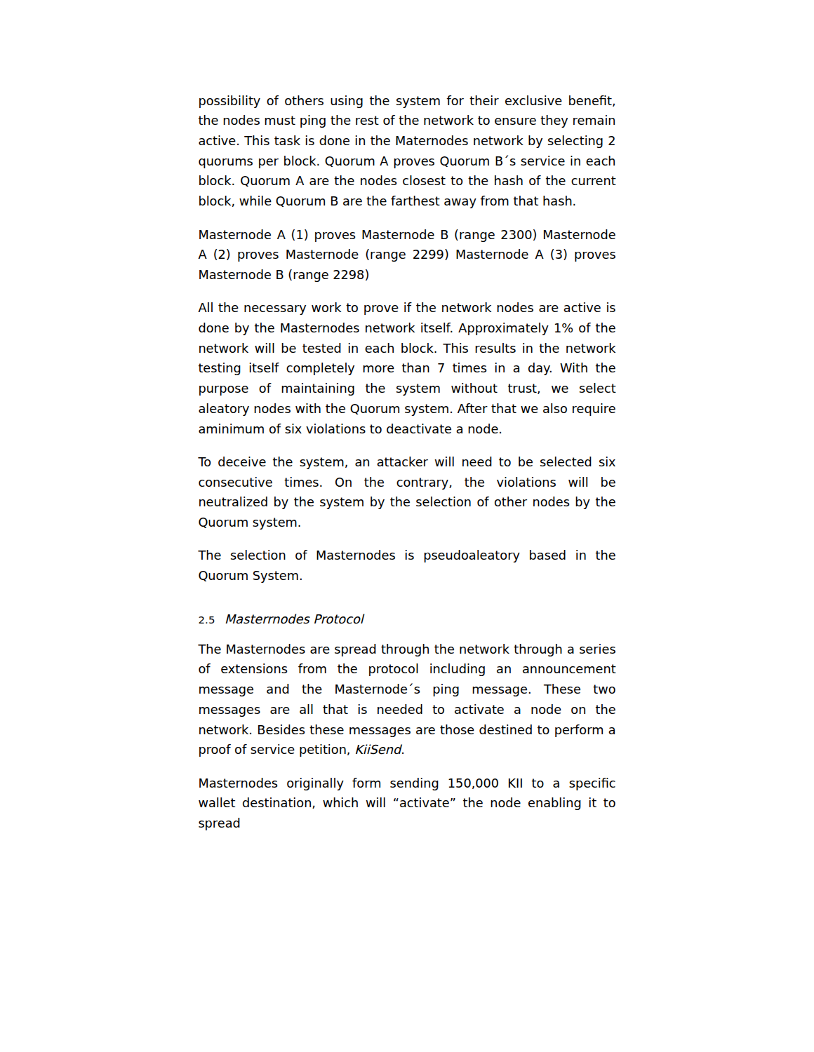possibility of others using the system for their exclusive benefit, the nodes must ping the rest of the network to ensure they remain active. This task is done in the Maternodes network by selecting 2 quorums per block. Quorum A proves Quorum B´s service in each block. Quorum A are the nodes closest to the hash of the current block, while Quorum B are the farthest away from that hash.
Masternode A (1) proves Masternode B (range 2300) Masternode A (2) proves Masternode (range 2299) Masternode A (3) proves Masternode B (range 2298)
All the necessary work to prove if the network nodes are active is done by the Masternodes network itself. Approximately 1% of the network will be tested in each block. This results in the network testing itself completely more than 7 times in a day. With the purpose of maintaining the system without trust, we select aleatory nodes with the Quorum system. After that we also require aminimum of six violations to deactivate a node.
To deceive the system, an attacker will need to be selected six consecutive times. On the contrary, the violations will be neutralized by the system by the selection of other nodes by the Quorum system.
The selection of Masternodes is pseudoaleatory based in the Quorum System.
2.5 Masterrnodes Protocol
The Masternodes are spread through the network through a series of extensions from the protocol including an announcement message and the Masternode´s ping message. These two messages are all that is needed to activate a node on the network. Besides these messages are those destined to perform a proof of service petition, KiiSend.
Masternodes originally form sending 150,000 KII to a specific wallet destination, which will “activate” the node enabling it to spread